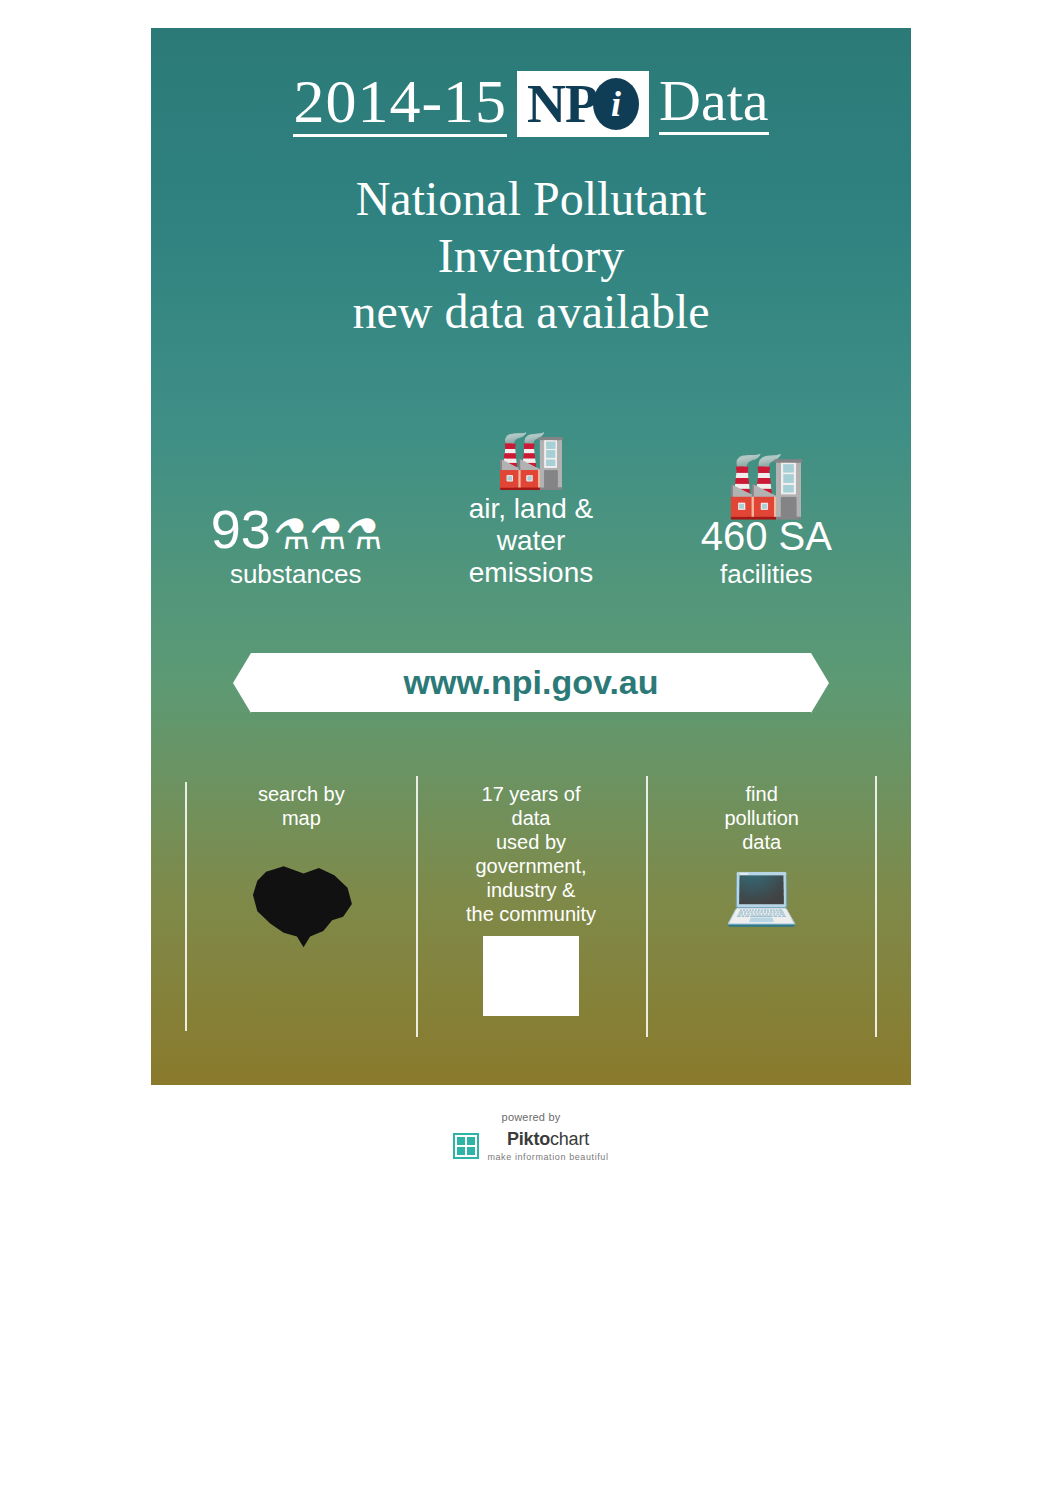2014-15 NP i Data
National Pollutant
Inventory
new data available
93 ⚗⚗⚗
substances
🏭
air, land &
water
emissions
🏭
460 SA
facilities
www.npi.gov.au
search by
map
17 years of
data
used by
government,
industry &
the community
find
pollution
data
💻
powered by
Piktochart
make information beautiful